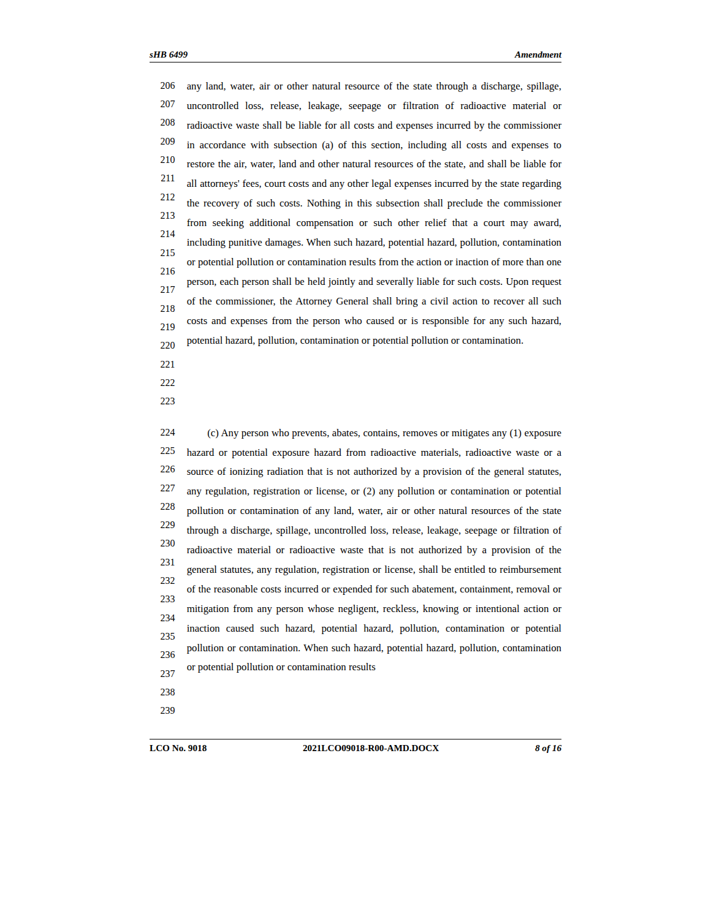sHB 6499 Amendment
206
207
208
209
210
211
212
213
214
215
216
217
218
219
220
221
222
223
any land, water, air or other natural resource of the state through a discharge, spillage, uncontrolled loss, release, leakage, seepage or filtration of radioactive material or radioactive waste shall be liable for all costs and expenses incurred by the commissioner in accordance with subsection (a) of this section, including all costs and expenses to restore the air, water, land and other natural resources of the state, and shall be liable for all attorneys' fees, court costs and any other legal expenses incurred by the state regarding the recovery of such costs. Nothing in this subsection shall preclude the commissioner from seeking additional compensation or such other relief that a court may award, including punitive damages. When such hazard, potential hazard, pollution, contamination or potential pollution or contamination results from the action or inaction of more than one person, each person shall be held jointly and severally liable for such costs. Upon request of the commissioner, the Attorney General shall bring a civil action to recover all such costs and expenses from the person who caused or is responsible for any such hazard, potential hazard, pollution, contamination or potential pollution or contamination.
224
225
226
227
228
229
230
231
232
233
234
235
236
237
238
239
(c) Any person who prevents, abates, contains, removes or mitigates any (1) exposure hazard or potential exposure hazard from radioactive materials, radioactive waste or a source of ionizing radiation that is not authorized by a provision of the general statutes, any regulation, registration or license, or (2) any pollution or contamination or potential pollution or contamination of any land, water, air or other natural resources of the state through a discharge, spillage, uncontrolled loss, release, leakage, seepage or filtration of radioactive material or radioactive waste that is not authorized by a provision of the general statutes, any regulation, registration or license, shall be entitled to reimbursement of the reasonable costs incurred or expended for such abatement, containment, removal or mitigation from any person whose negligent, reckless, knowing or intentional action or inaction caused such hazard, potential hazard, pollution, contamination or potential pollution or contamination. When such hazard, potential hazard, pollution, contamination or potential pollution or contamination results
LCO No. 9018 2021LCO09018-R00-AMD.DOCX 8 of 16